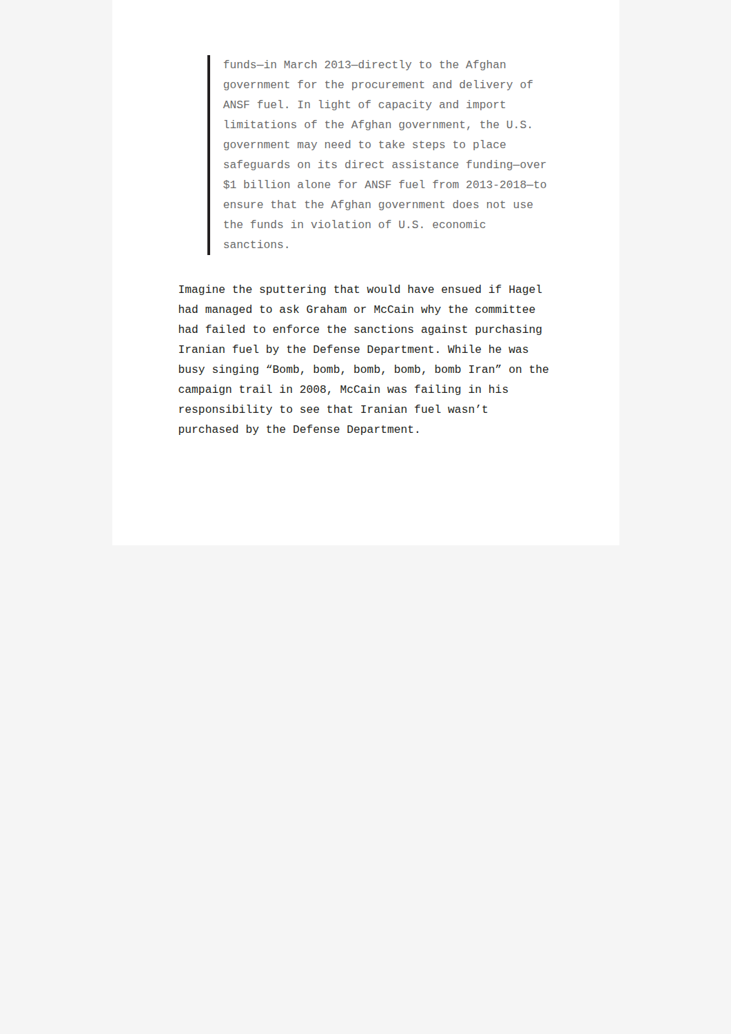funds—in March 2013—directly to the Afghan government for the procurement and delivery of ANSF fuel. In light of capacity and import limitations of the Afghan government, the U.S. government may need to take steps to place safeguards on its direct assistance funding—over $1 billion alone for ANSF fuel from 2013-2018—to ensure that the Afghan government does not use the funds in violation of U.S. economic sanctions.
Imagine the sputtering that would have ensued if Hagel had managed to ask Graham or McCain why the committee had failed to enforce the sanctions against purchasing Iranian fuel by the Defense Department. While he was busy singing “Bomb, bomb, bomb, bomb, bomb Iran” on the campaign trail in 2008, McCain was failing in his responsibility to see that Iranian fuel wasn’t purchased by the Defense Department.